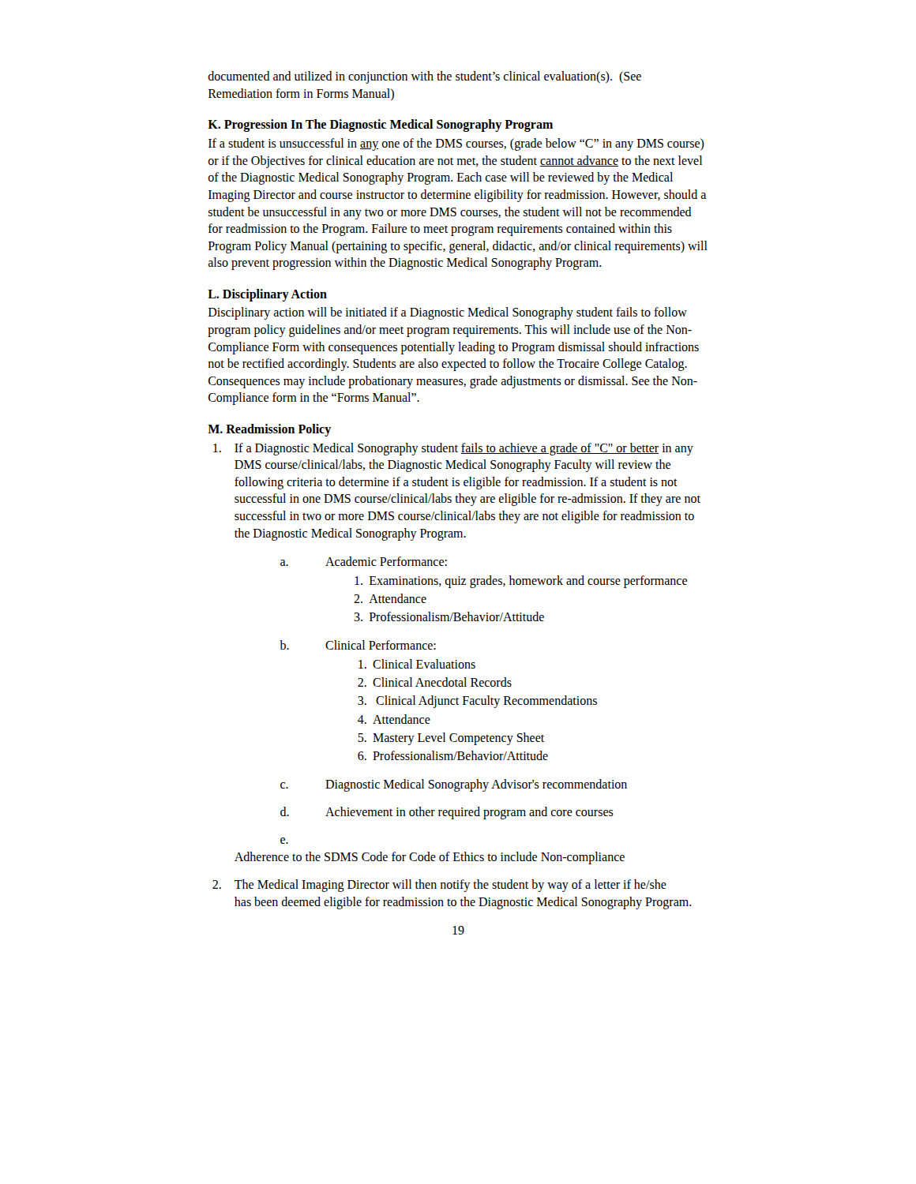documented and utilized in conjunction with the student’s clinical evaluation(s). (See Remediation form in Forms Manual)
K. Progression In The Diagnostic Medical Sonography Program
If a student is unsuccessful in any one of the DMS courses, (grade below “C” in any DMS course) or if the Objectives for clinical education are not met, the student cannot advance to the next level of the Diagnostic Medical Sonography Program. Each case will be reviewed by the Medical Imaging Director and course instructor to determine eligibility for readmission. However, should a student be unsuccessful in any two or more DMS courses, the student will not be recommended for readmission to the Program. Failure to meet program requirements contained within this Program Policy Manual (pertaining to specific, general, didactic, and/or clinical requirements) will also prevent progression within the Diagnostic Medical Sonography Program.
L. Disciplinary Action
Disciplinary action will be initiated if a Diagnostic Medical Sonography student fails to follow program policy guidelines and/or meet program requirements. This will include use of the Non-Compliance Form with consequences potentially leading to Program dismissal should infractions not be rectified accordingly. Students are also expected to follow the Trocaire College Catalog. Consequences may include probationary measures, grade adjustments or dismissal. See the Non-Compliance form in the “Forms Manual”.
M. Readmission Policy
1. If a Diagnostic Medical Sonography student fails to achieve a grade of "C" or better in any DMS course/clinical/labs, the Diagnostic Medical Sonography Faculty will review the following criteria to determine if a student is eligible for readmission. If a student is not successful in one DMS course/clinical/labs they are eligible for re-admission. If they are not successful in two or more DMS course/clinical/labs they are not eligible for readmission to the Diagnostic Medical Sonography Program.
a. Academic Performance:
1. Examinations, quiz grades, homework and course performance
2. Attendance
3. Professionalism/Behavior/Attitude
b. Clinical Performance:
1. Clinical Evaluations
2. Clinical Anecdotal Records
3. Clinical Adjunct Faculty Recommendations
4. Attendance
5. Mastery Level Competency Sheet
6. Professionalism/Behavior/Attitude
c. Diagnostic Medical Sonography Advisor's recommendation
d. Achievement in other required program and core courses
e. Adherence to the SDMS Code for Code of Ethics to include Non-compliance
2. The Medical Imaging Director will then notify the student by way of a letter if he/she
has been deemed eligible for readmission to the Diagnostic Medical Sonography Program.
19